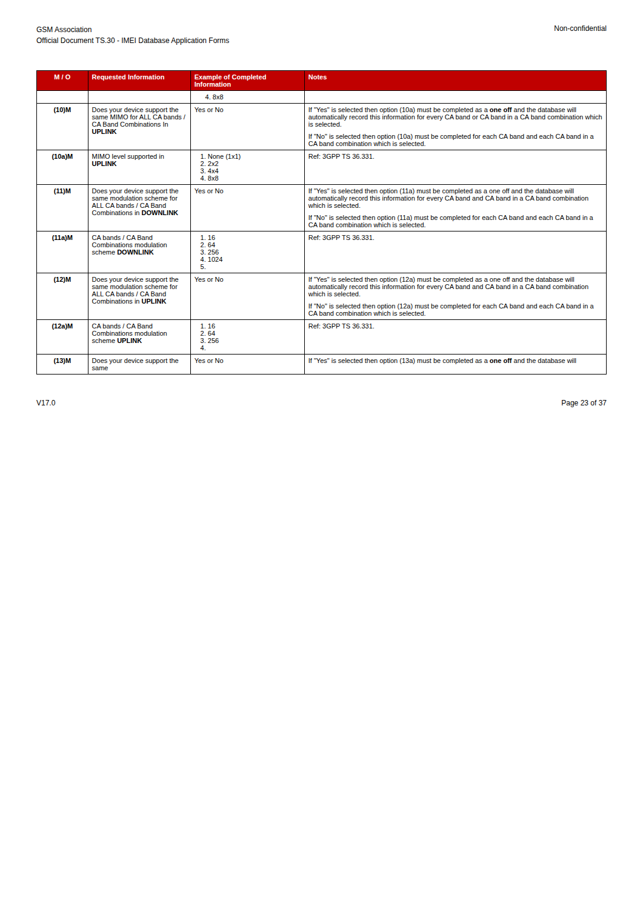GSM Association
Official Document TS.30 - IMEI Database Application Forms
Non-confidential
| M / O | Requested Information | Example of Completed Information | Notes |
| --- | --- | --- | --- |
| | | 8x8 | |
| (10)M | Does your device support the same MIMO for ALL CA bands / CA Band Combinations In UPLINK | Yes or No | If "Yes" is selected then option (10a) must be completed as a one off and the database will automatically record this information for every CA band or CA band in a CA band combination which is selected. If "No" is selected then option (10a) must be completed for each CA band and each CA band in a CA band combination which is selected. |
| (10a)M | MIMO level supported in UPLINK | None (1x1) 2x2 4x4 8x8 | Ref: 3GPP TS 36.331. |
| (11)M | Does your device support the same modulation scheme for ALL CA bands / CA Band Combinations in DOWNLINK | Yes or No | If "Yes" is selected then option (11a) must be completed as a one off and the database will automatically record this information for every CA band and CA band in a CA band combination which is selected. If "No" is selected then option (11a) must be completed for each CA band and each CA band in a CA band combination which is selected. |
| (11a)M | CA bands / CA Band Combinations modulation scheme DOWNLINK | 16 64 256 1024 | Ref: 3GPP TS 36.331. |
| (12)M | Does your device support the same modulation scheme for ALL CA bands / CA Band Combinations in UPLINK | Yes or No | If "Yes" is selected then option (12a) must be completed as a one off and the database will automatically record this information for every CA band and CA band in a CA band combination which is selected. If "No" is selected then option (12a) must be completed for each CA band and each CA band in a CA band combination which is selected. |
| (12a)M | CA bands / CA Band Combinations modulation scheme UPLINK | 16 64 256 | Ref: 3GPP TS 36.331. |
| (13)M | Does your device support the same | Yes or No | If "Yes" is selected then option (13a) must be completed as a one off and the database will |
V17.0
Page 23 of 37